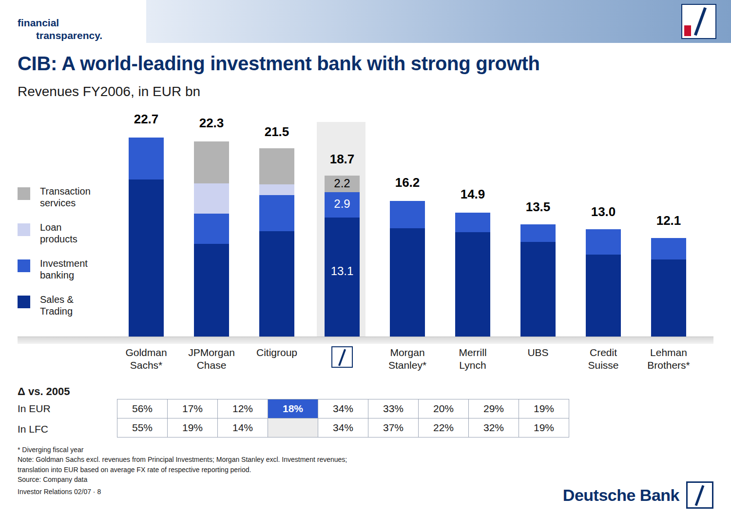financialtransparency.
CIB: A world-leading investment bank with strong growth
Revenues FY2006, in EUR bn
Transaction
services
Loan
products
Investment
banking
Sales &
Trading
22.7
22.3
21.5
18.7
2.2
2.9
13.1
16.2
14.9
13.5
13.0
12.1
Goldman
Sachs*
JPMorgan
Chase
Citigroup
Morgan
Stanley*
Merrill
Lynch
UBS
Credit
Suisse
Lehman
Brothers*
Δ vs. 2005
In EUR
In LFC
| 56% | 17% | 12% | 18% | 34% | 33% | 20% | 29% | 19% |
| 55% | 19% | 14% | | 34% | 37% | 22% | 32% | 19% |
* Diverging fiscal year
Note: Goldman Sachs excl. revenues from Principal Investments; Morgan Stanley excl. Investment revenues;
translation into EUR based on average FX rate of respective reporting period.
Source: Company data
Investor Relations 02/07 · 8
Deutsche Bank